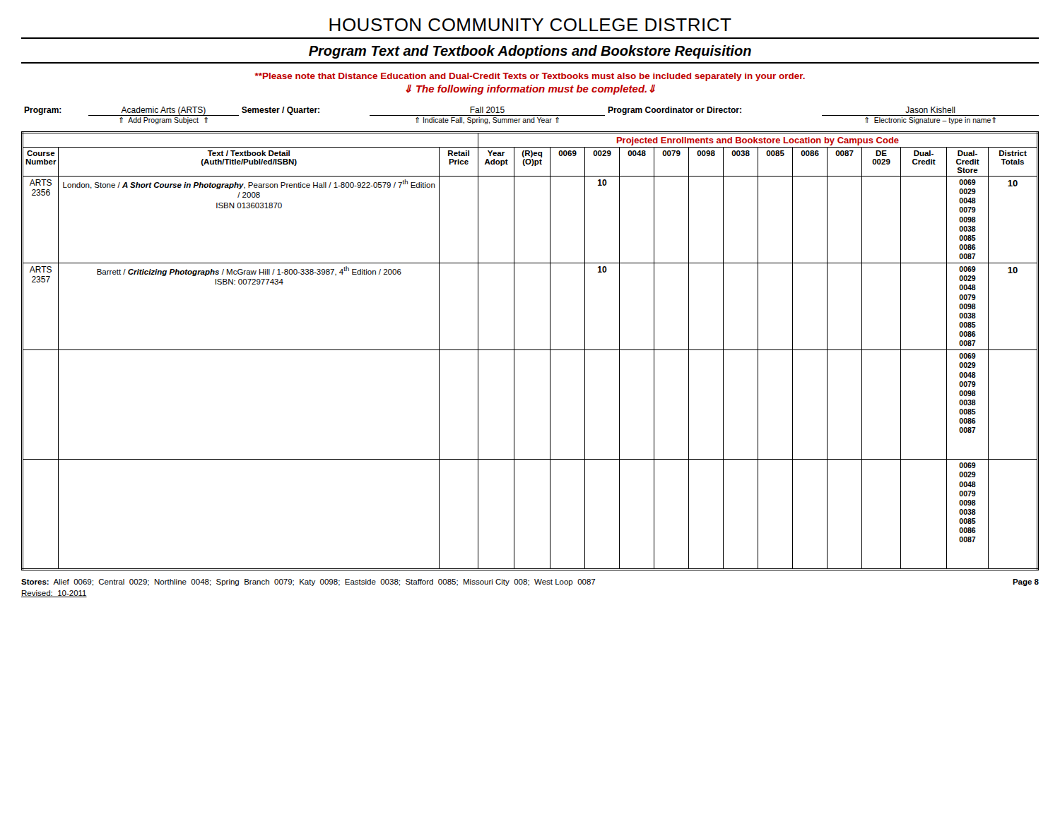HOUSTON COMMUNITY COLLEGE DISTRICT
Program Text and Textbook Adoptions and Bookstore Requisition
**Please note that Distance Education and Dual-Credit Texts or Textbooks must also be included separately in your order.
⇓ The following information must be completed.⇓
| Program: | Academic Arts (ARTS) | Semester / Quarter: | Fall 2015 | Program Coordinator or Director: | Jason Kishell |
| | ⇑ Add Program Subject ⇑ | | ⇑ Indicate Fall, Spring, Summer and Year ⇑ | | ⇑ Electronic Signature – type in name⇑ |
| | Projected Enrollments and Bookstore Location by Campus Code |
| Course Number | Text / Textbook Detail (Auth/Title/Publ/ed/ISBN) | Retail Price | Year Adopt | (R)eq (O)pt | 0069 | 0029 | 0048 | 0079 | 0098 | 0038 | 0085 | 0086 | 0087 | DE 0029 | Dual- Credit | Dual- Credit Store | District Totals |
| ARTS 2356 | London, Stone / A Short Course in Photography , Pearson Prentice Hall / 1-800-922-0579 / 7 th Edition / 2008 ISBN 0136031870 | | | | | 10 | | | | | | | | | | 0069 0029 0048 0079 0098 0038 0085 0086 0087 | 10 |
| ARTS 2357 | Barrett / Criticizing Photographs / McGraw Hill / 1-800-338-3987, 4 th Edition / 2006 ISBN: 0072977434 | | | | | 10 | | | | | | | | | | 0069 0029 0048 0079 0098 0038 0085 0086 0087 | 10 |
| | | | | | | | | | | | | | | | | 0069 0029 0048 0079 0098 0038 0085 0086 0087 | |
| | | | | | | | | | | | | | | | | 0069 0029 0048 0079 0098 0038 0085 0086 0087 | |
Page 8 Stores: Alief 0069; Central 0029; Northline 0048; Spring Branch 0079; Katy 0098; Eastside 0038; Stafford 0085; Missouri City 008; West Loop 0087
Revised: 10-2011